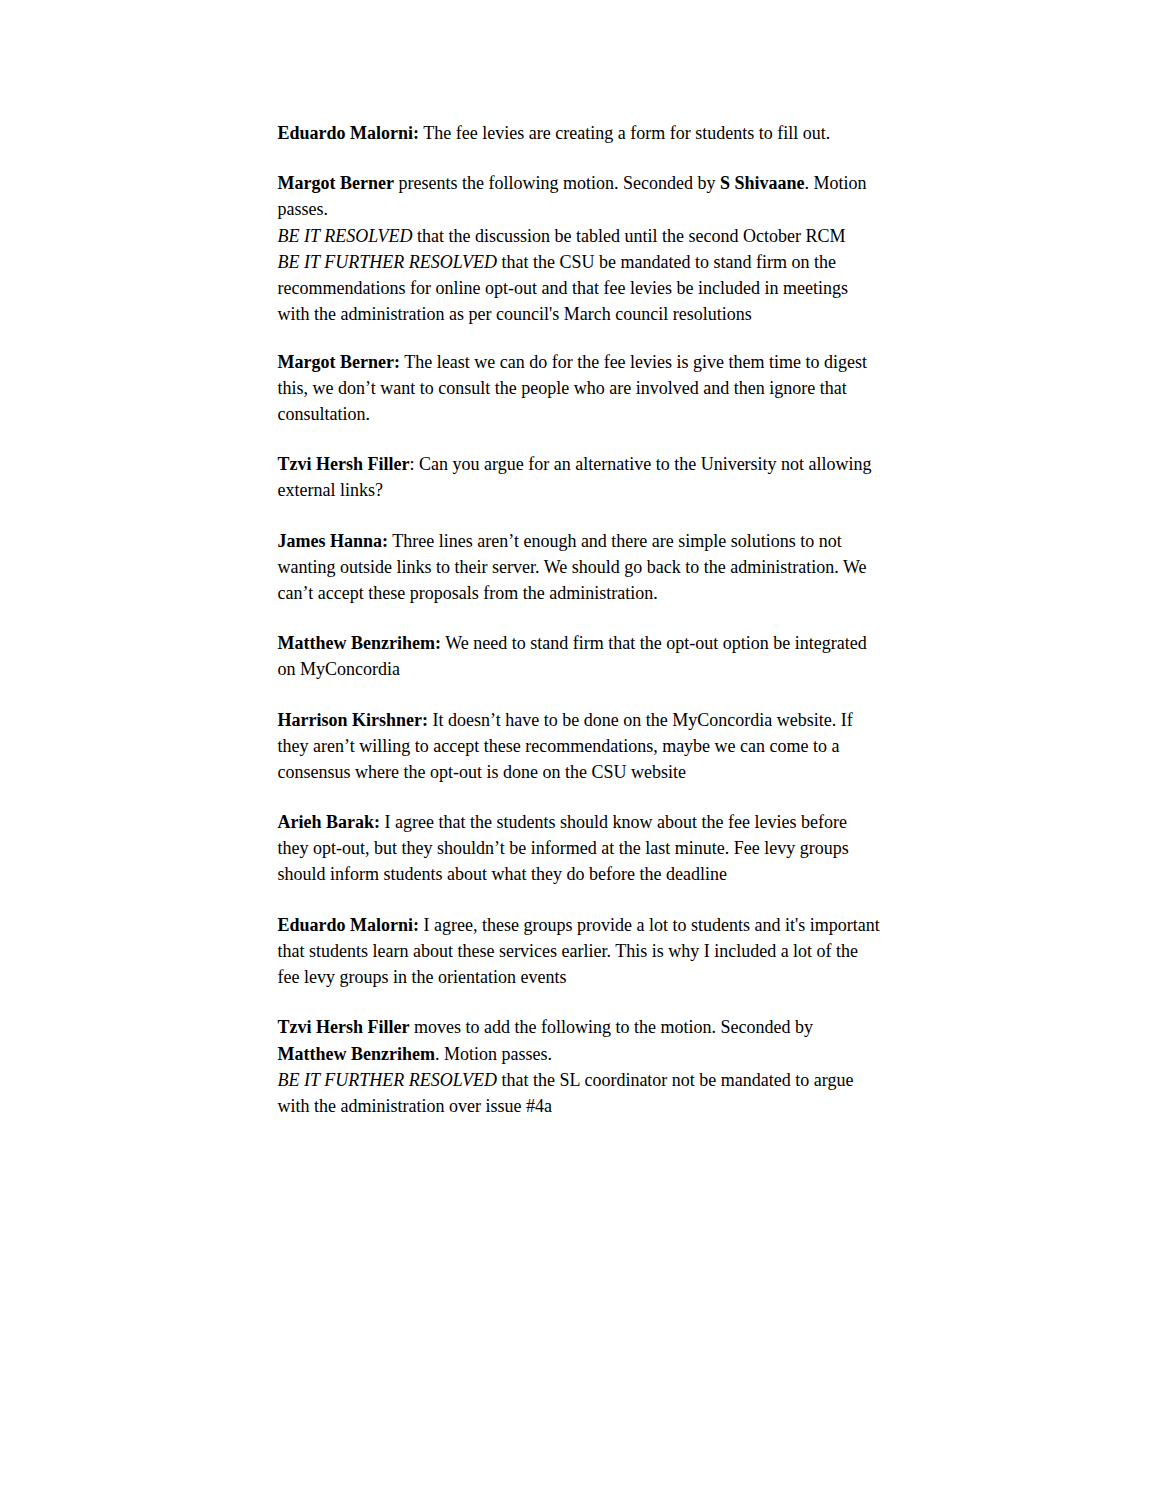Eduardo Malorni: The fee levies are creating a form for students to fill out.
Margot Berner presents the following motion. Seconded by S Shivaane. Motion passes.
BE IT RESOLVED that the discussion be tabled until the second October RCM
BE IT FURTHER RESOLVED that the CSU be mandated to stand firm on the recommendations for online opt-out and that fee levies be included in meetings with the administration as per council's March council resolutions
Margot Berner: The least we can do for the fee levies is give them time to digest this, we don’t want to consult the people who are involved and then ignore that consultation.
Tzvi Hersh Filler: Can you argue for an alternative to the University not allowing external links?
James Hanna: Three lines aren’t enough and there are simple solutions to not wanting outside links to their server. We should go back to the administration. We can’t accept these proposals from the administration.
Matthew Benzrihem: We need to stand firm that the opt-out option be integrated on MyConcordia
Harrison Kirshner: It doesn’t have to be done on the MyConcordia website. If they aren’t willing to accept these recommendations, maybe we can come to a consensus where the opt-out is done on the CSU website
Arieh Barak: I agree that the students should know about the fee levies before they opt-out, but they shouldn’t be informed at the last minute. Fee levy groups should inform students about what they do before the deadline
Eduardo Malorni: I agree, these groups provide a lot to students and it's important that students learn about these services earlier. This is why I included a lot of the fee levy groups in the orientation events
Tzvi Hersh Filler moves to add the following to the motion. Seconded by Matthew Benzrihem. Motion passes.
BE IT FURTHER RESOLVED that the SL coordinator not be mandated to argue with the administration over issue #4a